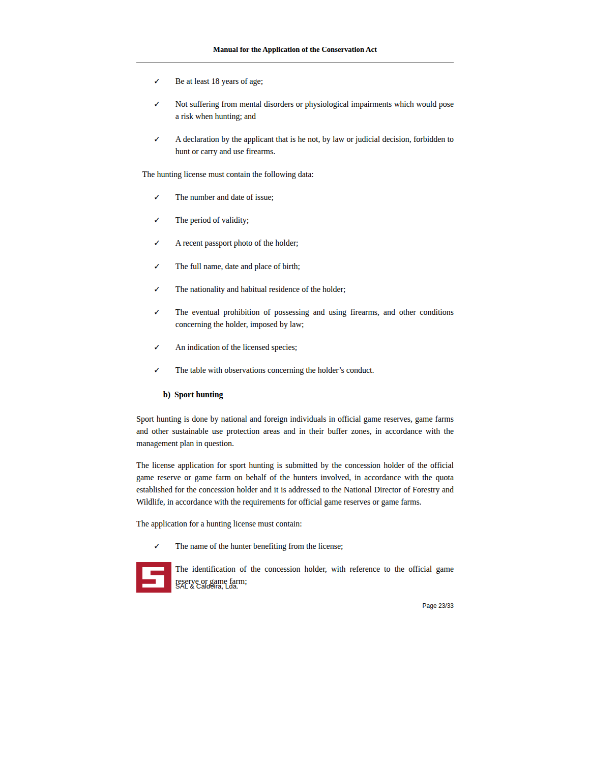Manual for the Application of the Conservation Act
Be at least 18 years of age;
Not suffering from mental disorders or physiological impairments which would pose a risk when hunting; and
A declaration by the applicant that is he not, by law or judicial decision, forbidden to hunt or carry and use firearms.
The hunting license must contain the following data:
The number and date of issue;
The period of validity;
A recent passport photo of the holder;
The full name, date and place of birth;
The nationality and habitual residence of the holder;
The eventual prohibition of possessing and using firearms, and other conditions concerning the holder, imposed by law;
An indication of the licensed species;
The table with observations concerning the holder’s conduct.
b) Sport hunting
Sport hunting is done by national and foreign individuals in official game reserves, game farms and other sustainable use protection areas and in their buffer zones, in accordance with the management plan in question.
The license application for sport hunting is submitted by the concession holder of the official game reserve or game farm on behalf of the hunters involved, in accordance with the quota established for the concession holder and it is addressed to the National Director of Forestry and Wildlife, in accordance with the requirements for official game reserves or game farms.
The application for a hunting license must contain:
The name of the hunter benefiting from the license;
The identification of the concession holder, with reference to the official game reserve or game farm;
SAL & Caldeira, Lda.
Page 23/33